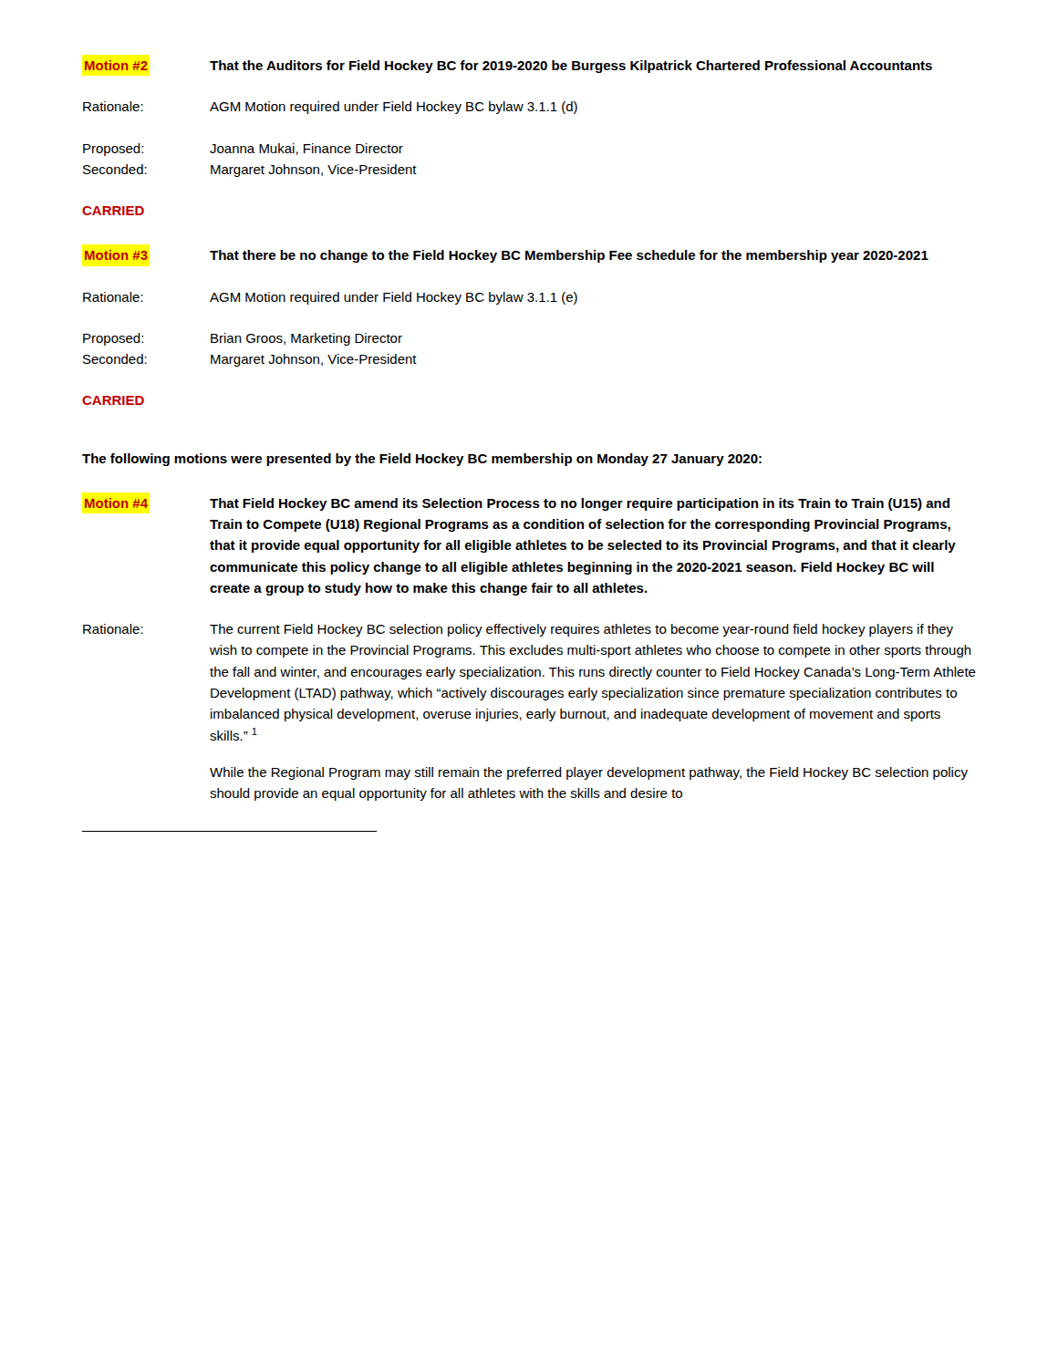Motion #2
That the Auditors for Field Hockey BC for 2019-2020 be Burgess Kilpatrick Chartered Professional Accountants
Rationale:
AGM Motion required under Field Hockey BC bylaw 3.1.1 (d)
Proposed:
Seconded:
Joanna Mukai, Finance Director
Margaret Johnson, Vice-President
CARRIED
Motion #3
That there be no change to the Field Hockey BC Membership Fee schedule for the membership year 2020-2021
Rationale:
AGM Motion required under Field Hockey BC bylaw 3.1.1 (e)
Proposed:
Seconded:
Brian Groos, Marketing Director
Margaret Johnson, Vice-President
CARRIED
The following motions were presented by the Field Hockey BC membership on Monday 27 January 2020:
Motion #4
That Field Hockey BC amend its Selection Process to no longer require participation in its Train to Train (U15) and Train to Compete (U18) Regional Programs as a condition of selection for the corresponding Provincial Programs, that it provide equal opportunity for all eligible athletes to be selected to its Provincial Programs, and that it clearly communicate this policy change to all eligible athletes beginning in the 2020-2021 season. Field Hockey BC will create a group to study how to make this change fair to all athletes.
Rationale:
The current Field Hockey BC selection policy effectively requires athletes to become year-round field hockey players if they wish to compete in the Provincial Programs. This excludes multi-sport athletes who choose to compete in other sports through the fall and winter, and encourages early specialization. This runs directly counter to Field Hockey Canada’s Long-Term Athlete Development (LTAD) pathway, which “actively discourages early specialization since premature specialization contributes to imbalanced physical development, overuse injuries, early burnout, and inadequate development of movement and sports skills.” 1
While the Regional Program may still remain the preferred player development pathway, the Field Hockey BC selection policy should provide an equal opportunity for all athletes with the skills and desire to